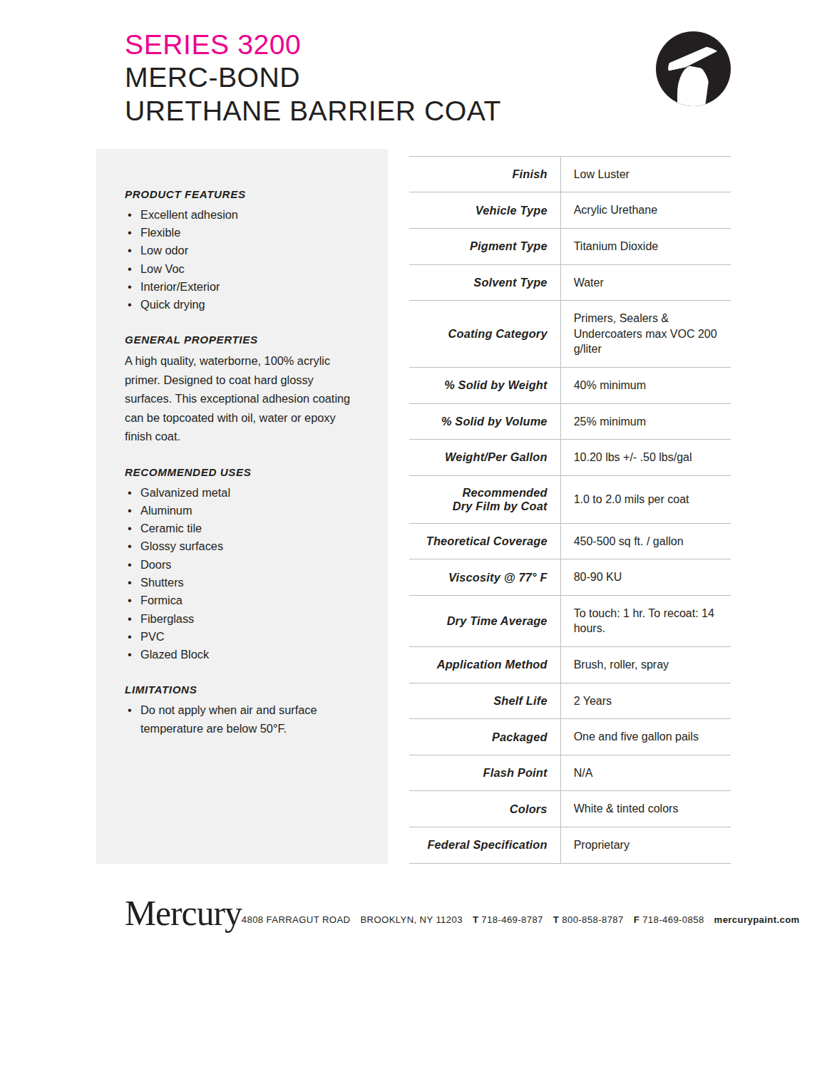SERIES 3200 MERC-BOND URETHANE BARRIER COAT
Product Features
Excellent adhesion
Flexible
Low odor
Low Voc
Interior/Exterior
Quick drying
General Properties
A high quality, waterborne, 100% acrylic primer. Designed to coat hard glossy surfaces. This exceptional adhesion coating can be topcoated with oil, water or epoxy finish coat.
Recommended Uses
Galvanized metal
Aluminum
Ceramic tile
Glossy surfaces
Doors
Shutters
Formica
Fiberglass
PVC
Glazed Block
Limitations
Do not apply when air and surface temperature are below 50°F.
| Finish | Low Luster |
| Vehicle Type | Acrylic Urethane |
| Pigment Type | Titanium Dioxide |
| Solvent Type | Water |
| Coating Category | Primers, Sealers & Undercoaters max VOC 200 g/liter |
| % Solid by Weight | 40% minimum |
| % Solid by Volume | 25% minimum |
| Weight/Per Gallon | 10.20 lbs +/- .50 lbs/gal |
| Recommended Dry Film by Coat | 1.0 to 2.0 mils per coat |
| Theoretical Coverage | 450-500 sq ft. / gallon |
| Viscosity @ 77° F | 80-90 KU |
| Dry Time Average | To touch: 1 hr. To recoat: 14 hours. |
| Application Method | Brush, roller, spray |
| Shelf Life | 2 Years |
| Packaged | One and five gallon pails |
| Flash Point | N/A |
| Colors | White & tinted colors |
| Federal Specification | Proprietary |
Mercury
4808 FARRAGUT ROAD BROOKLYN, NY 11203 T 718-469-8787 T 800-858-8787 F 718-469-0858 mercurypaint.com